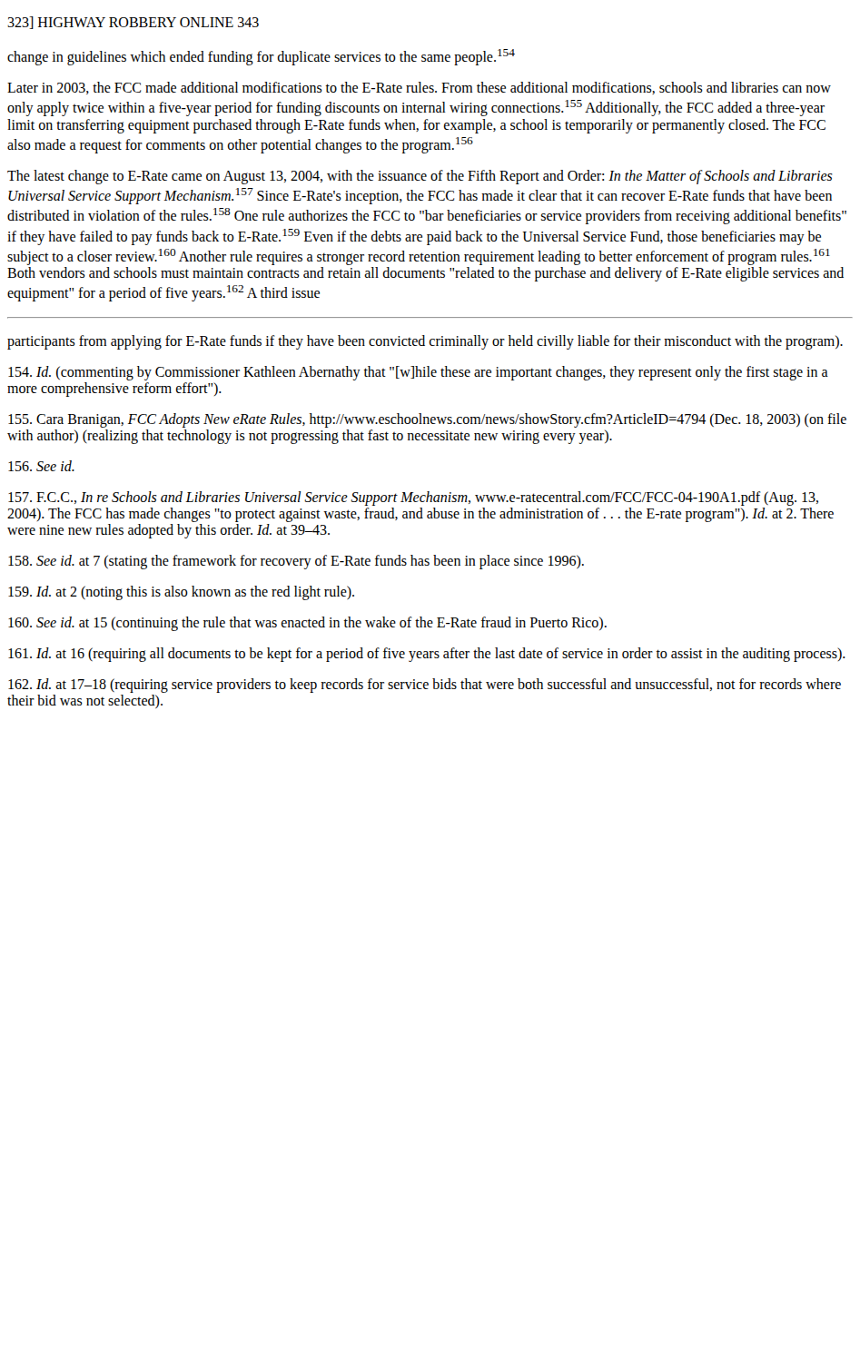323] HIGHWAY ROBBERY ONLINE 343
change in guidelines which ended funding for duplicate services to the same people.154
Later in 2003, the FCC made additional modifications to the E-Rate rules. From these additional modifications, schools and libraries can now only apply twice within a five-year period for funding discounts on internal wiring connections.155 Additionally, the FCC added a three-year limit on transferring equipment purchased through E-Rate funds when, for example, a school is temporarily or permanently closed. The FCC also made a request for comments on other potential changes to the program.156
The latest change to E-Rate came on August 13, 2004, with the issuance of the Fifth Report and Order: In the Matter of Schools and Libraries Universal Service Support Mechanism.157 Since E-Rate's inception, the FCC has made it clear that it can recover E-Rate funds that have been distributed in violation of the rules.158 One rule authorizes the FCC to "bar beneficiaries or service providers from receiving additional benefits" if they have failed to pay funds back to E-Rate.159 Even if the debts are paid back to the Universal Service Fund, those beneficiaries may be subject to a closer review.160 Another rule requires a stronger record retention requirement leading to better enforcement of program rules.161 Both vendors and schools must maintain contracts and retain all documents "related to the purchase and delivery of E-Rate eligible services and equipment" for a period of five years.162 A third issue
participants from applying for E-Rate funds if they have been convicted criminally or held civilly liable for their misconduct with the program).
154. Id. (commenting by Commissioner Kathleen Abernathy that "[w]hile these are important changes, they represent only the first stage in a more comprehensive reform effort").
155. Cara Branigan, FCC Adopts New eRate Rules, http://www.eschoolnews.com/news/showStory.cfm?ArticleID=4794 (Dec. 18, 2003) (on file with author) (realizing that technology is not progressing that fast to necessitate new wiring every year).
156. See id.
157. F.C.C., In re Schools and Libraries Universal Service Support Mechanism, www.e-ratecentral.com/FCC/FCC-04-190A1.pdf (Aug. 13, 2004). The FCC has made changes "to protect against waste, fraud, and abuse in the administration of . . . the E-rate program"). Id. at 2. There were nine new rules adopted by this order. Id. at 39–43.
158. See id. at 7 (stating the framework for recovery of E-Rate funds has been in place since 1996).
159. Id. at 2 (noting this is also known as the red light rule).
160. See id. at 15 (continuing the rule that was enacted in the wake of the E-Rate fraud in Puerto Rico).
161. Id. at 16 (requiring all documents to be kept for a period of five years after the last date of service in order to assist in the auditing process).
162. Id. at 17–18 (requiring service providers to keep records for service bids that were both successful and unsuccessful, not for records where their bid was not selected).